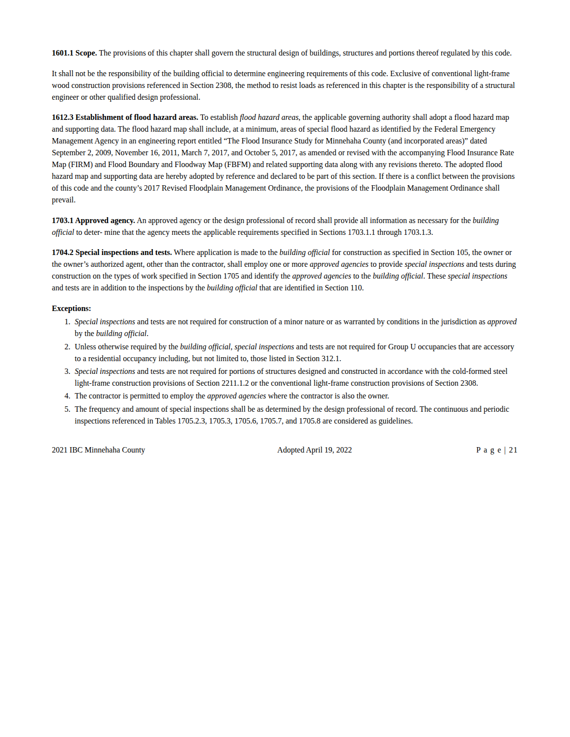1601.1 Scope. The provisions of this chapter shall govern the structural design of buildings, structures and portions thereof regulated by this code.
It shall not be the responsibility of the building official to determine engineering requirements of this code. Exclusive of conventional light-frame wood construction provisions referenced in Section 2308, the method to resist loads as referenced in this chapter is the responsibility of a structural engineer or other qualified design professional.
1612.3 Establishment of flood hazard areas. To establish flood hazard areas, the applicable governing authority shall adopt a flood hazard map and supporting data. The flood hazard map shall include, at a minimum, areas of special flood hazard as identified by the Federal Emergency Management Agency in an engineering report entitled “The Flood Insurance Study for Minnehaha County (and incorporated areas)” dated September 2, 2009, November 16, 2011, March 7, 2017, and October 5, 2017, as amended or revised with the accompanying Flood Insurance Rate Map (FIRM) and Flood Boundary and Floodway Map (FBFM) and related supporting data along with any revisions thereto. The adopted flood hazard map and supporting data are hereby adopted by reference and declared to be part of this section. If there is a conflict between the provisions of this code and the county’s 2017 Revised Floodplain Management Ordinance, the provisions of the Floodplain Management Ordinance shall prevail.
1703.1 Approved agency. An approved agency or the design professional of record shall provide all information as necessary for the building official to deter- mine that the agency meets the applicable requirements specified in Sections 1703.1.1 through 1703.1.3.
1704.2 Special inspections and tests. Where application is made to the building official for construction as specified in Section 105, the owner or the owner’s authorized agent, other than the contractor, shall employ one or more approved agencies to provide special inspections and tests during construction on the types of work specified in Section 1705 and identify the approved agencies to the building official. These special inspections and tests are in addition to the inspections by the building official that are identified in Section 110.
Exceptions:
Special inspections and tests are not required for construction of a minor nature or as warranted by conditions in the jurisdiction as approved by the building official.
Unless otherwise required by the building official, special inspections and tests are not required for Group U occupancies that are accessory to a residential occupancy including, but not limited to, those listed in Section 312.1.
Special inspections and tests are not required for portions of structures designed and constructed in accordance with the cold-formed steel light-frame construction provisions of Section 2211.1.2 or the conventional light-frame construction provisions of Section 2308.
The contractor is permitted to employ the approved agencies where the contractor is also the owner.
The frequency and amount of special inspections shall be as determined by the design professional of record. The continuous and periodic inspections referenced in Tables 1705.2.3, 1705.3, 1705.6, 1705.7, and 1705.8 are considered as guidelines.
2021 IBC Minnehaha County Adopted April 19, 2022 P a g e | 21